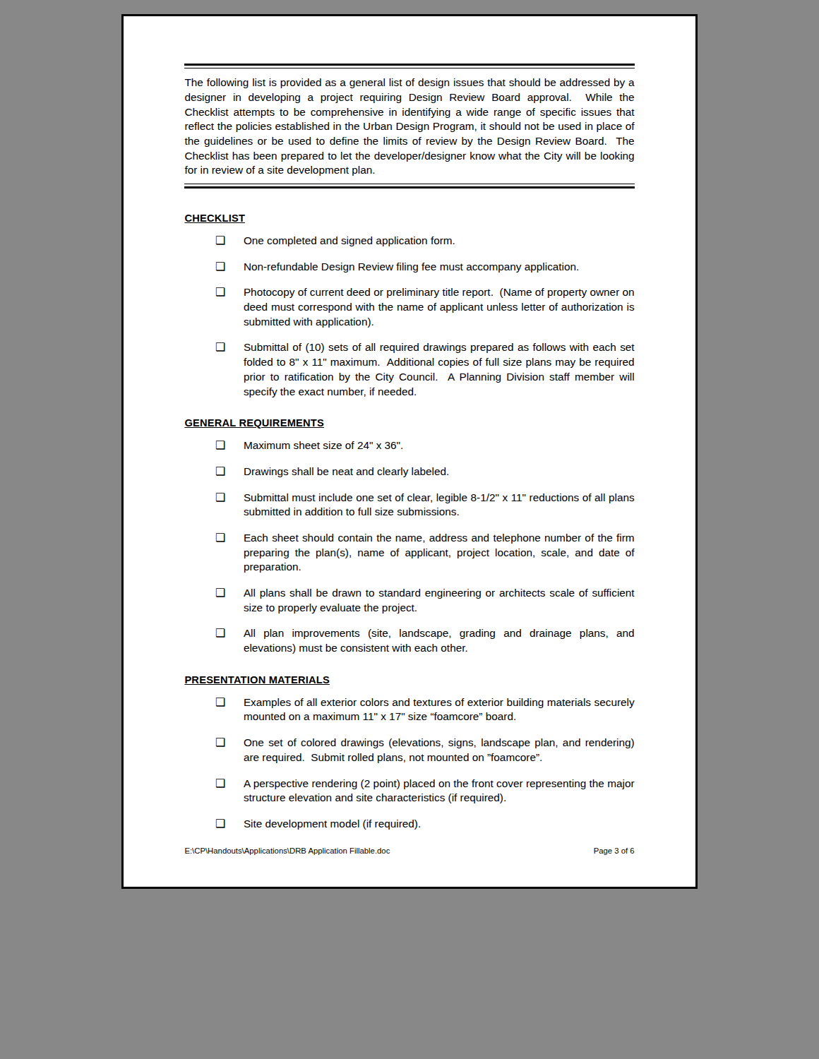The following list is provided as a general list of design issues that should be addressed by a designer in developing a project requiring Design Review Board approval. While the Checklist attempts to be comprehensive in identifying a wide range of specific issues that reflect the policies established in the Urban Design Program, it should not be used in place of the guidelines or be used to define the limits of review by the Design Review Board. The Checklist has been prepared to let the developer/designer know what the City will be looking for in review of a site development plan.
CHECKLIST
One completed and signed application form.
Non-refundable Design Review filing fee must accompany application.
Photocopy of current deed or preliminary title report. (Name of property owner on deed must correspond with the name of applicant unless letter of authorization is submitted with application).
Submittal of (10) sets of all required drawings prepared as follows with each set folded to 8" x 11" maximum. Additional copies of full size plans may be required prior to ratification by the City Council. A Planning Division staff member will specify the exact number, if needed.
GENERAL REQUIREMENTS
Maximum sheet size of 24" x 36".
Drawings shall be neat and clearly labeled.
Submittal must include one set of clear, legible 8-1/2" x 11" reductions of all plans submitted in addition to full size submissions.
Each sheet should contain the name, address and telephone number of the firm preparing the plan(s), name of applicant, project location, scale, and date of preparation.
All plans shall be drawn to standard engineering or architects scale of sufficient size to properly evaluate the project.
All plan improvements (site, landscape, grading and drainage plans, and elevations) must be consistent with each other.
PRESENTATION MATERIALS
Examples of all exterior colors and textures of exterior building materials securely mounted on a maximum 11" x 17" size “foamcore” board.
One set of colored drawings (elevations, signs, landscape plan, and rendering) are required. Submit rolled plans, not mounted on ”foamcore”.
A perspective rendering (2 point) placed on the front cover representing the major structure elevation and site characteristics (if required).
Site development model (if required).
E:\CP\Handouts\Applications\DRB Application Fillable.doc Page 3 of 6